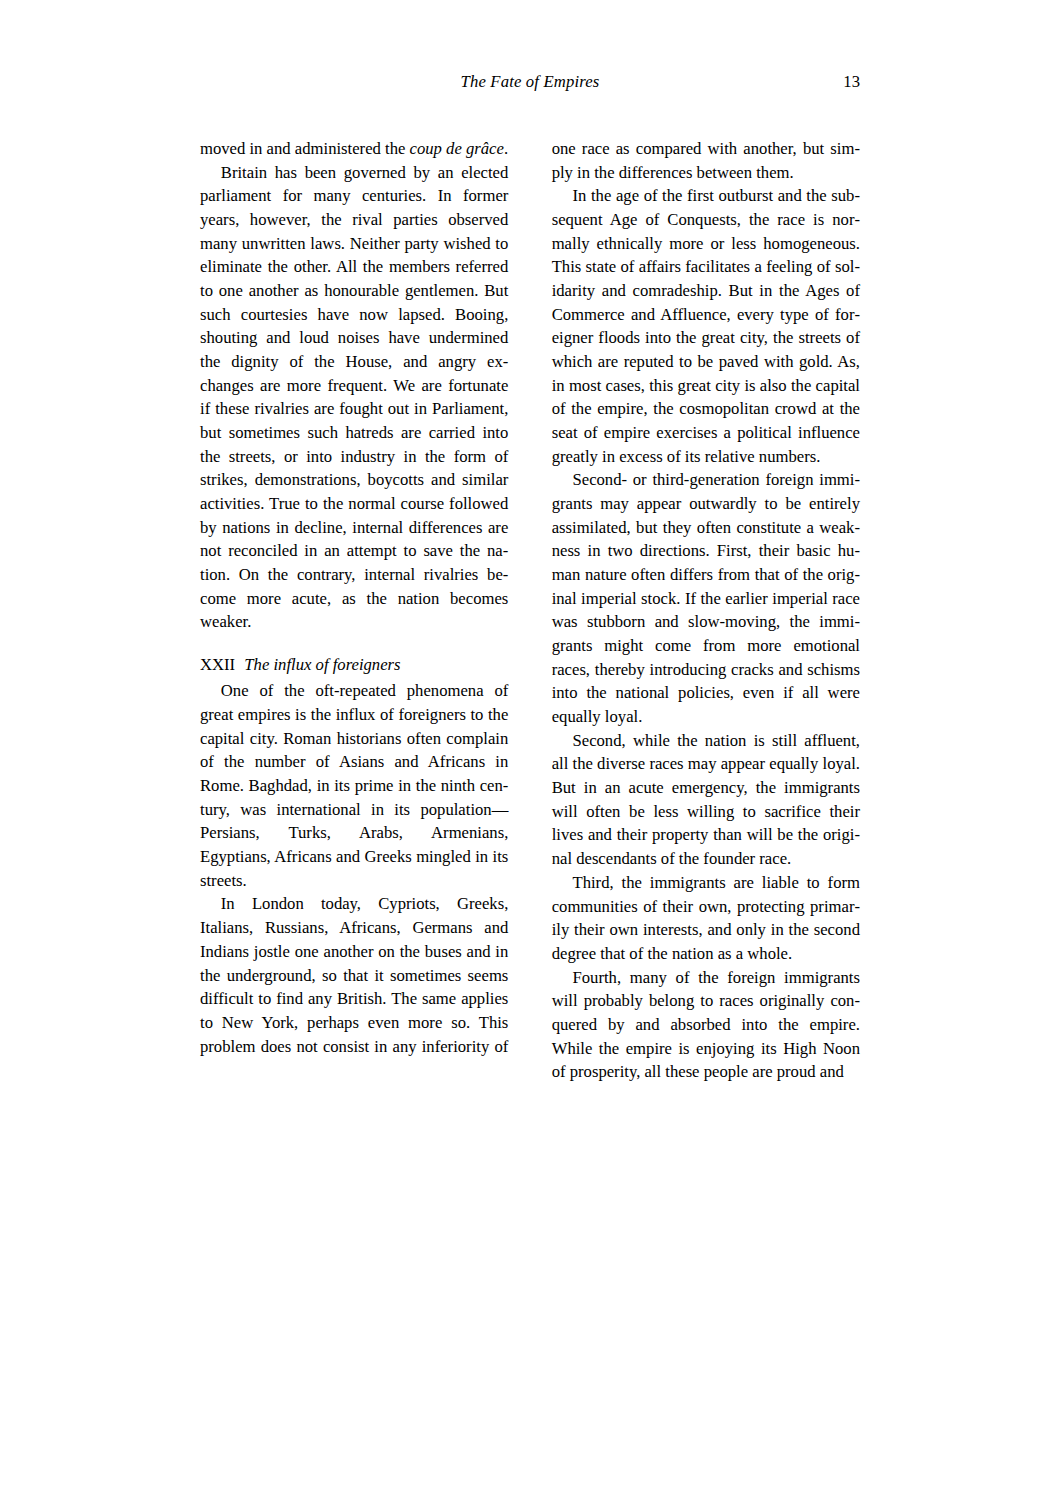The Fate of Empires 13
moved in and administered the coup de grâce.
Britain has been governed by an elected parliament for many centuries. In former years, however, the rival parties observed many unwritten laws. Neither party wished to eliminate the other. All the members referred to one another as honourable gentlemen. But such courtesies have now lapsed. Booing, shouting and loud noises have undermined the dignity of the House, and angry exchanges are more frequent. We are fortunate if these rivalries are fought out in Parliament, but sometimes such hatreds are carried into the streets, or into industry in the form of strikes, demonstrations, boycotts and similar activities. True to the normal course followed by nations in decline, internal differences are not reconciled in an attempt to save the nation. On the contrary, internal rivalries become more acute, as the nation becomes weaker.
XXII The influx of foreigners
One of the oft-repeated phenomena of great empires is the influx of foreigners to the capital city. Roman historians often complain of the number of Asians and Africans in Rome. Baghdad, in its prime in the ninth century, was international in its population—Persians, Turks, Arabs, Armenians, Egyptians, Africans and Greeks mingled in its streets.
In London today, Cypriots, Greeks, Italians, Russians, Africans, Germans and Indians jostle one another on the buses and in the underground, so that it sometimes seems difficult to find any British. The same applies to New York, perhaps even more so. This problem does not consist in any inferiority of one race as compared with another, but simply in the differences between them.
In the age of the first outburst and the subsequent Age of Conquests, the race is normally ethnically more or less homogeneous. This state of affairs facilitates a feeling of solidarity and comradeship. But in the Ages of Commerce and Affluence, every type of foreigner floods into the great city, the streets of which are reputed to be paved with gold. As, in most cases, this great city is also the capital of the empire, the cosmopolitan crowd at the seat of empire exercises a political influence greatly in excess of its relative numbers.
Second- or third-generation foreign immigrants may appear outwardly to be entirely assimilated, but they often constitute a weakness in two directions. First, their basic human nature often differs from that of the original imperial stock. If the earlier imperial race was stubborn and slow-moving, the immigrants might come from more emotional races, thereby introducing cracks and schisms into the national policies, even if all were equally loyal.
Second, while the nation is still affluent, all the diverse races may appear equally loyal. But in an acute emergency, the immigrants will often be less willing to sacrifice their lives and their property than will be the original descendants of the founder race.
Third, the immigrants are liable to form communities of their own, protecting primarily their own interests, and only in the second degree that of the nation as a whole.
Fourth, many of the foreign immigrants will probably belong to races originally conquered by and absorbed into the empire. While the empire is enjoying its High Noon of prosperity, all these people are proud and